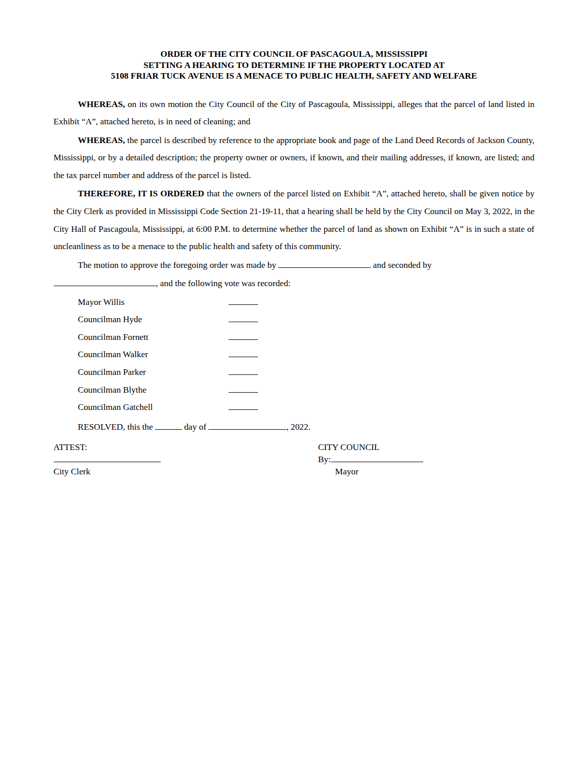ORDER OF THE CITY COUNCIL OF PASCAGOULA, MISSISSIPPI
SETTING A HEARING TO DETERMINE IF THE PROPERTY LOCATED AT
5108 FRIAR TUCK AVENUE IS A MENACE TO PUBLIC HEALTH, SAFETY AND WELFARE
WHEREAS, on its own motion the City Council of the City of Pascagoula, Mississippi, alleges that the parcel of land listed in Exhibit “A”, attached hereto, is in need of cleaning; and
WHEREAS, the parcel is described by reference to the appropriate book and page of the Land Deed Records of Jackson County, Mississippi, or by a detailed description; the property owner or owners, if known, and their mailing addresses, if known, are listed; and the tax parcel number and address of the parcel is listed.
THEREFORE, IT IS ORDERED that the owners of the parcel listed on Exhibit “A”, attached hereto, shall be given notice by the City Clerk as provided in Mississippi Code Section 21-19-11, that a hearing shall be held by the City Council on May 3, 2022, in the City Hall of Pascagoula, Mississippi, at 6:00 P.M. to determine whether the parcel of land as shown on Exhibit “A” is in such a state of uncleanliness as to be a menace to the public health and safety of this community.
The motion to approve the foregoing order was made by and seconded by
, and the following vote was recorded:
Mayor Willis
Councilman Hyde
Councilman Fornett
Councilman Walker
Councilman Parker
Councilman Blythe
Councilman Gatchell
RESOLVED, this the day of , 2022.
ATTEST:
City Clerk
CITY COUNCIL
By:
Mayor